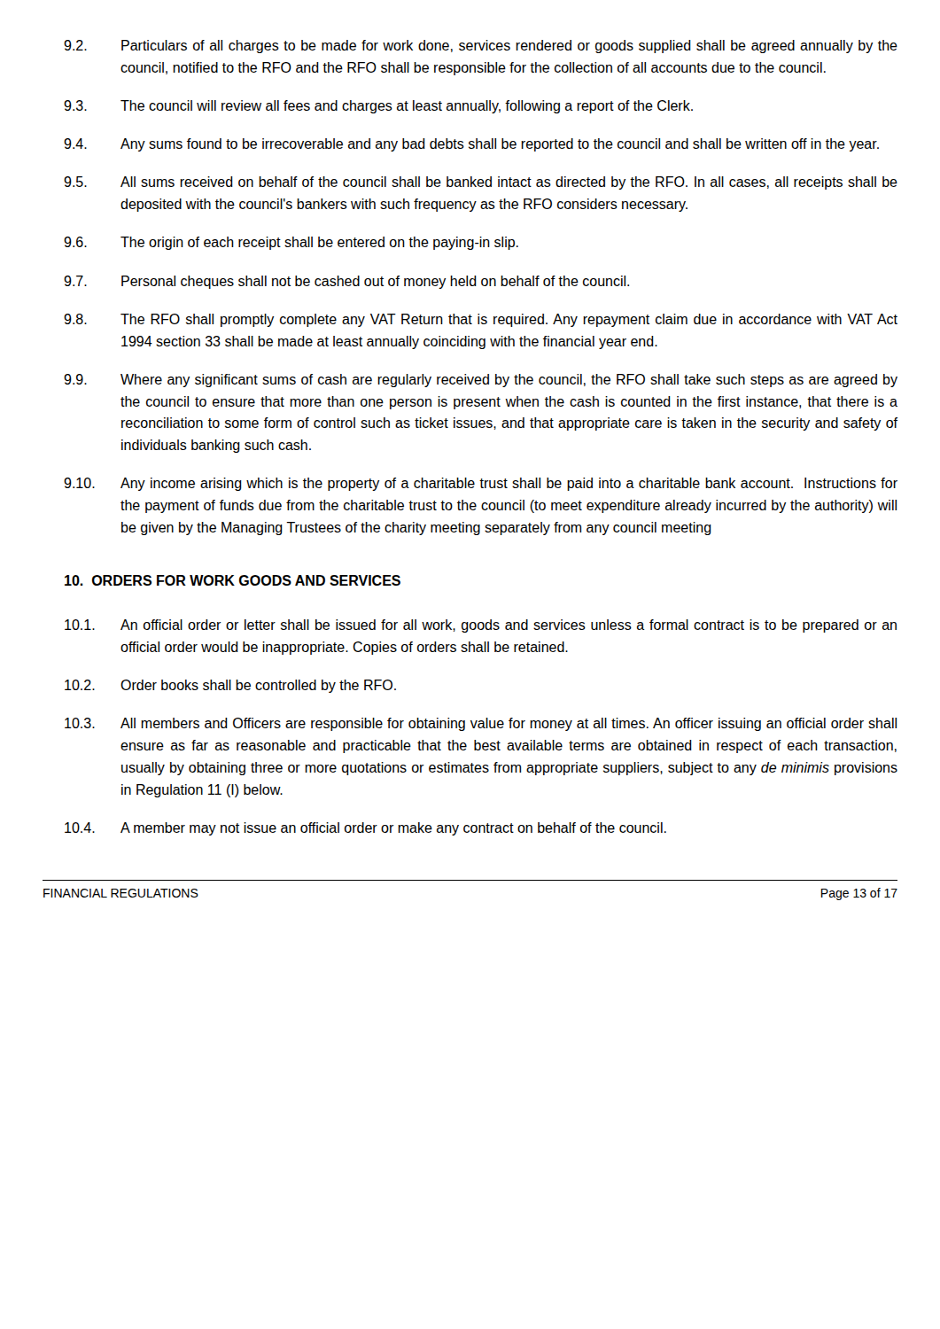9.2. Particulars of all charges to be made for work done, services rendered or goods supplied shall be agreed annually by the council, notified to the RFO and the RFO shall be responsible for the collection of all accounts due to the council.
9.3. The council will review all fees and charges at least annually, following a report of the Clerk.
9.4. Any sums found to be irrecoverable and any bad debts shall be reported to the council and shall be written off in the year.
9.5. All sums received on behalf of the council shall be banked intact as directed by the RFO. In all cases, all receipts shall be deposited with the council's bankers with such frequency as the RFO considers necessary.
9.6. The origin of each receipt shall be entered on the paying-in slip.
9.7. Personal cheques shall not be cashed out of money held on behalf of the council.
9.8. The RFO shall promptly complete any VAT Return that is required. Any repayment claim due in accordance with VAT Act 1994 section 33 shall be made at least annually coinciding with the financial year end.
9.9. Where any significant sums of cash are regularly received by the council, the RFO shall take such steps as are agreed by the council to ensure that more than one person is present when the cash is counted in the first instance, that there is a reconciliation to some form of control such as ticket issues, and that appropriate care is taken in the security and safety of individuals banking such cash.
9.10. Any income arising which is the property of a charitable trust shall be paid into a charitable bank account. Instructions for the payment of funds due from the charitable trust to the council (to meet expenditure already incurred by the authority) will be given by the Managing Trustees of the charity meeting separately from any council meeting
10. ORDERS FOR WORK GOODS AND SERVICES
10.1. An official order or letter shall be issued for all work, goods and services unless a formal contract is to be prepared or an official order would be inappropriate. Copies of orders shall be retained.
10.2. Order books shall be controlled by the RFO.
10.3. All members and Officers are responsible for obtaining value for money at all times. An officer issuing an official order shall ensure as far as reasonable and practicable that the best available terms are obtained in respect of each transaction, usually by obtaining three or more quotations or estimates from appropriate suppliers, subject to any de minimis provisions in Regulation 11 (I) below.
10.4. A member may not issue an official order or make any contract on behalf of the council.
FINANCIAL REGULATIONS Page 13 of 17